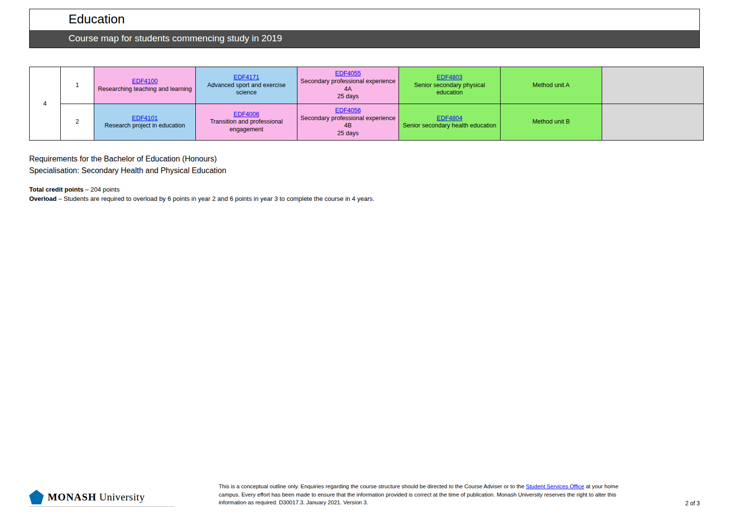Education
Course map for students commencing study in 2019
| 4 | 1 | EDF4100 Researching teaching and learning | EDF4171 Advanced sport and exercise science | EDF4055 Secondary professional experience 4A 25 days | EDF4803 Senior secondary physical education | Method unit A | |
| 2 | EDF4101 Research project in education | EDF4006 Transition and professional engagement | EDF4056 Secondary professional experience 4B 25 days | EDF4804 Senior secondary health education | Method unit B | |
Requirements for the Bachelor of Education (Honours)
Specialisation: Secondary Health and Physical Education
Total credit points – 204 points
Overload – Students are required to overload by 6 points in year 2 and 6 points in year 3 to complete the course in 4 years.
MONASH University
This is a conceptual outline only. Enquiries regarding the course structure should be directed to the Course Adviser or to the Student Services Office at your home campus. Every effort has been made to ensure that the information provided is correct at the time of publication. Monash University reserves the right to alter this information as required. D30017.3. January 2021. Version 3.
2 of 3